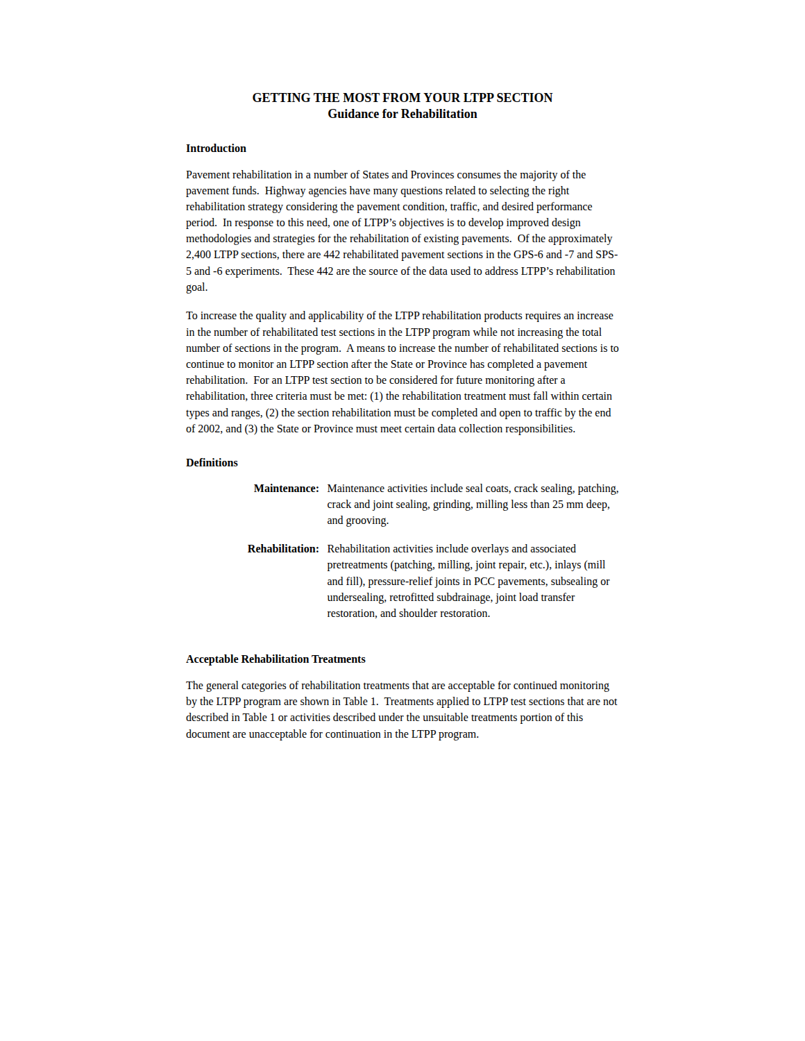GETTING THE MOST FROM YOUR LTPP SECTIONGuidance for Rehabilitation
Introduction
Pavement rehabilitation in a number of States and Provinces consumes the majority of the pavement funds. Highway agencies have many questions related to selecting the right rehabilitation strategy considering the pavement condition, traffic, and desired performance period. In response to this need, one of LTPP’s objectives is to develop improved design methodologies and strategies for the rehabilitation of existing pavements. Of the approximately 2,400 LTPP sections, there are 442 rehabilitated pavement sections in the GPS-6 and -7 and SPS-5 and -6 experiments. These 442 are the source of the data used to address LTPP’s rehabilitation goal.
To increase the quality and applicability of the LTPP rehabilitation products requires an increase in the number of rehabilitated test sections in the LTPP program while not increasing the total number of sections in the program. A means to increase the number of rehabilitated sections is to continue to monitor an LTPP section after the State or Province has completed a pavement rehabilitation. For an LTPP test section to be considered for future monitoring after a rehabilitation, three criteria must be met: (1) the rehabilitation treatment must fall within certain types and ranges, (2) the section rehabilitation must be completed and open to traffic by the end of 2002, and (3) the State or Province must meet certain data collection responsibilities.
Definitions
| Maintenance: | Maintenance activities include seal coats, crack sealing, patching, crack and joint sealing, grinding, milling less than 25 mm deep, and grooving. |
| Rehabilitation: | Rehabilitation activities include overlays and associated pretreatments (patching, milling, joint repair, etc.), inlays (mill and fill), pressure-relief joints in PCC pavements, subsealing or undersealing, retrofitted subdrainage, joint load transfer restoration, and shoulder restoration. |
Acceptable Rehabilitation Treatments
The general categories of rehabilitation treatments that are acceptable for continued monitoring by the LTPP program are shown in Table 1. Treatments applied to LTPP test sections that are not described in Table 1 or activities described under the unsuitable treatments portion of this document are unacceptable for continuation in the LTPP program.